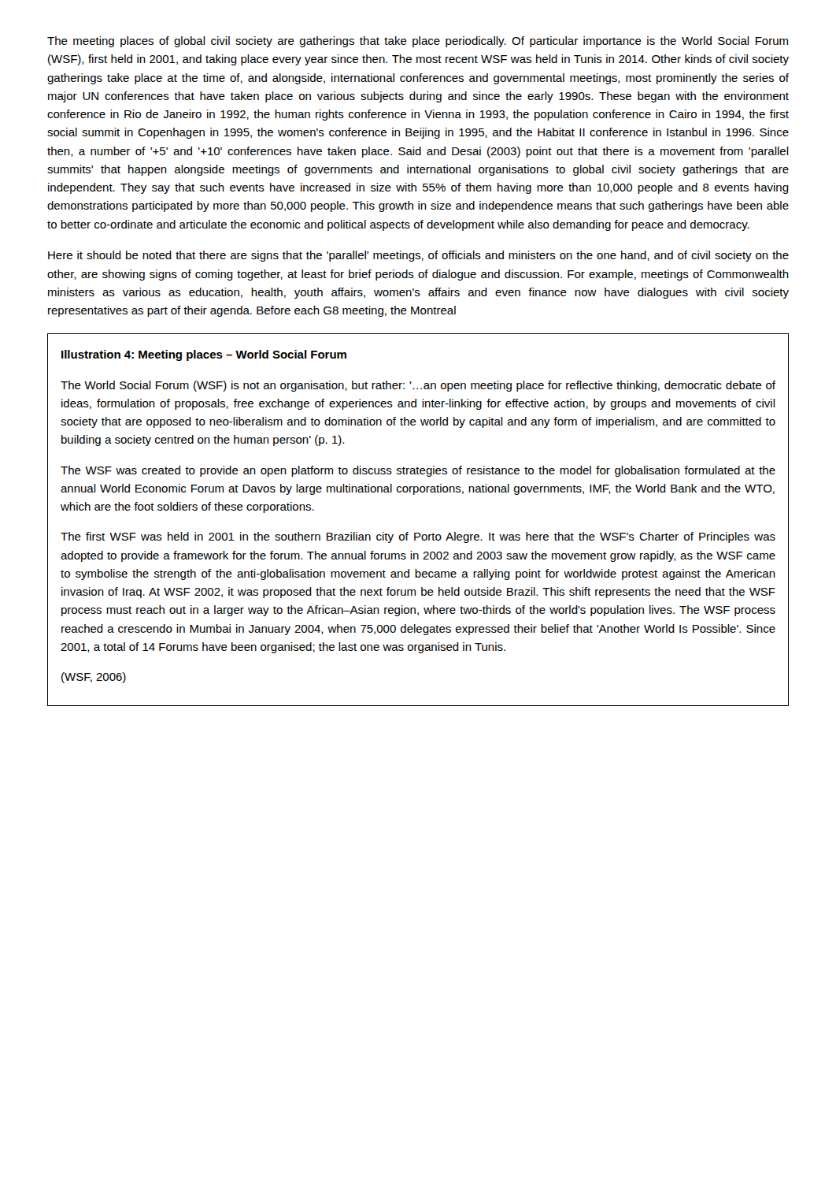The meeting places of global civil society are gatherings that take place periodically. Of particular importance is the World Social Forum (WSF), first held in 2001, and taking place every year since then. The most recent WSF was held in Tunis in 2014. Other kinds of civil society gatherings take place at the time of, and alongside, international conferences and governmental meetings, most prominently the series of major UN conferences that have taken place on various subjects during and since the early 1990s. These began with the environment conference in Rio de Janeiro in 1992, the human rights conference in Vienna in 1993, the population conference in Cairo in 1994, the first social summit in Copenhagen in 1995, the women's conference in Beijing in 1995, and the Habitat II conference in Istanbul in 1996. Since then, a number of '+5' and '+10' conferences have taken place. Said and Desai (2003) point out that there is a movement from 'parallel summits' that happen alongside meetings of governments and international organisations to global civil society gatherings that are independent. They say that such events have increased in size with 55% of them having more than 10,000 people and 8 events having demonstrations participated by more than 50,000 people. This growth in size and independence means that such gatherings have been able to better co-ordinate and articulate the economic and political aspects of development while also demanding for peace and democracy.
Here it should be noted that there are signs that the 'parallel' meetings, of officials and ministers on the one hand, and of civil society on the other, are showing signs of coming together, at least for brief periods of dialogue and discussion. For example, meetings of Commonwealth ministers as various as education, health, youth affairs, women's affairs and even finance now have dialogues with civil society representatives as part of their agenda. Before each G8 meeting, the Montreal
Illustration 4: Meeting places – World Social Forum
The World Social Forum (WSF) is not an organisation, but rather: '…an open meeting place for reflective thinking, democratic debate of ideas, formulation of proposals, free exchange of experiences and inter-linking for effective action, by groups and movements of civil society that are opposed to neo-liberalism and to domination of the world by capital and any form of imperialism, and are committed to building a society centred on the human person' (p. 1).
The WSF was created to provide an open platform to discuss strategies of resistance to the model for globalisation formulated at the annual World Economic Forum at Davos by large multinational corporations, national governments, IMF, the World Bank and the WTO, which are the foot soldiers of these corporations.
The first WSF was held in 2001 in the southern Brazilian city of Porto Alegre. It was here that the WSF's Charter of Principles was adopted to provide a framework for the forum. The annual forums in 2002 and 2003 saw the movement grow rapidly, as the WSF came to symbolise the strength of the anti-globalisation movement and became a rallying point for worldwide protest against the American invasion of Iraq. At WSF 2002, it was proposed that the next forum be held outside Brazil. This shift represents the need that the WSF process must reach out in a larger way to the African–Asian region, where two-thirds of the world's population lives. The WSF process reached a crescendo in Mumbai in January 2004, when 75,000 delegates expressed their belief that 'Another World Is Possible'. Since 2001, a total of 14 Forums have been organised; the last one was organised in Tunis.
(WSF, 2006)